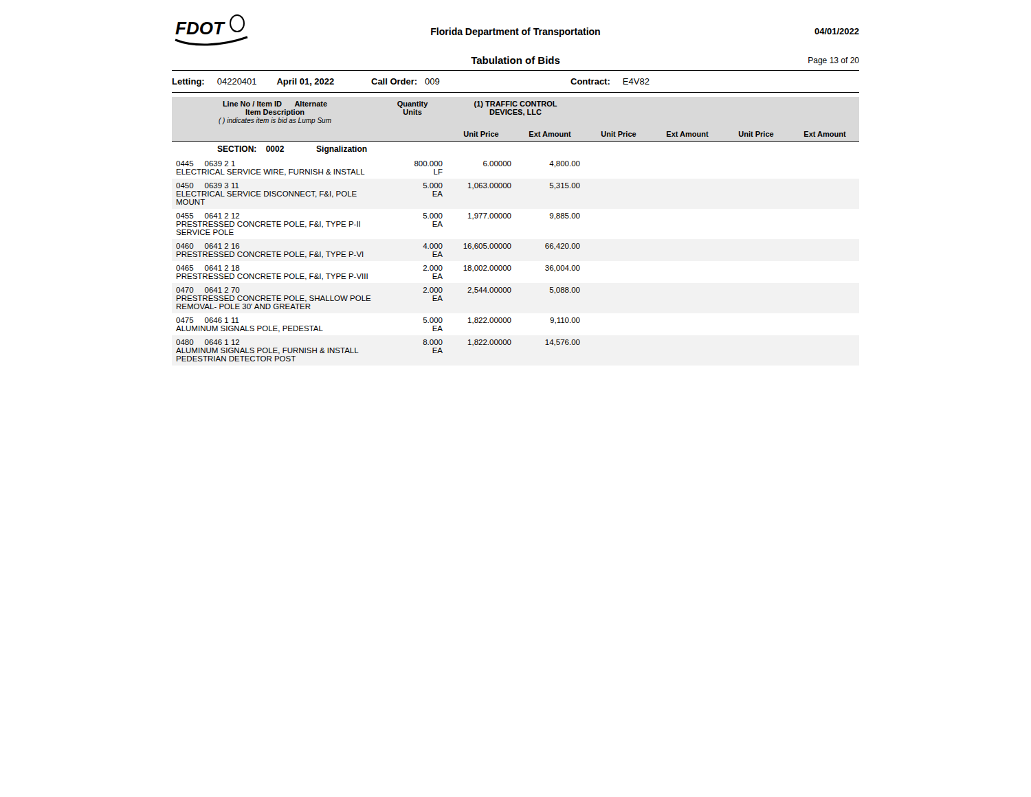FDOT
Florida Department of Transportation
04/01/2022
Tabulation of Bids Page 13 of 20
Letting: 04220401 April 01, 2022
Call Order: 009
Contract: E4V82
| Line No / Item ID Alternate Item Description ( ) indicates item is bid as Lump Sum | Quantity Units | (1) TRAFFIC CONTROL DEVICES, LLC | | |
| --- | --- | --- | --- | --- |
| | | Unit Price | Ext Amount | Unit Price | Ext Amount | Unit Price | Ext Amount |
| SECTION: 0002 Signalization |
| 0445 0639 2 1 ELECTRICAL SERVICE WIRE, FURNISH & INSTALL | 800.000 LF | 6.00000 | 4,800.00 | | | | |
| 0450 0639 3 11 ELECTRICAL SERVICE DISCONNECT, F&I, POLE MOUNT | 5.000 EA | 1,063.00000 | 5,315.00 | | | | |
| 0455 0641 2 12 PRESTRESSED CONCRETE POLE, F&I, TYPE P-II SERVICE POLE | 5.000 EA | 1,977.00000 | 9,885.00 | | | | |
| 0460 0641 2 16 PRESTRESSED CONCRETE POLE, F&I, TYPE P-VI | 4.000 EA | 16,605.00000 | 66,420.00 | | | | |
| 0465 0641 2 18 PRESTRESSED CONCRETE POLE, F&I, TYPE P-VIII | 2.000 EA | 18,002.00000 | 36,004.00 | | | | |
| 0470 0641 2 70 PRESTRESSED CONCRETE POLE, SHALLOW POLE REMOVAL- POLE 30' AND GREATER | 2.000 EA | 2,544.00000 | 5,088.00 | | | | |
| 0475 0646 1 11 ALUMINUM SIGNALS POLE, PEDESTAL | 5.000 EA | 1,822.00000 | 9,110.00 | | | | |
| 0480 0646 1 12 ALUMINUM SIGNALS POLE, FURNISH & INSTALL PEDESTRIAN DETECTOR POST | 8.000 EA | 1,822.00000 | 14,576.00 | | | | |